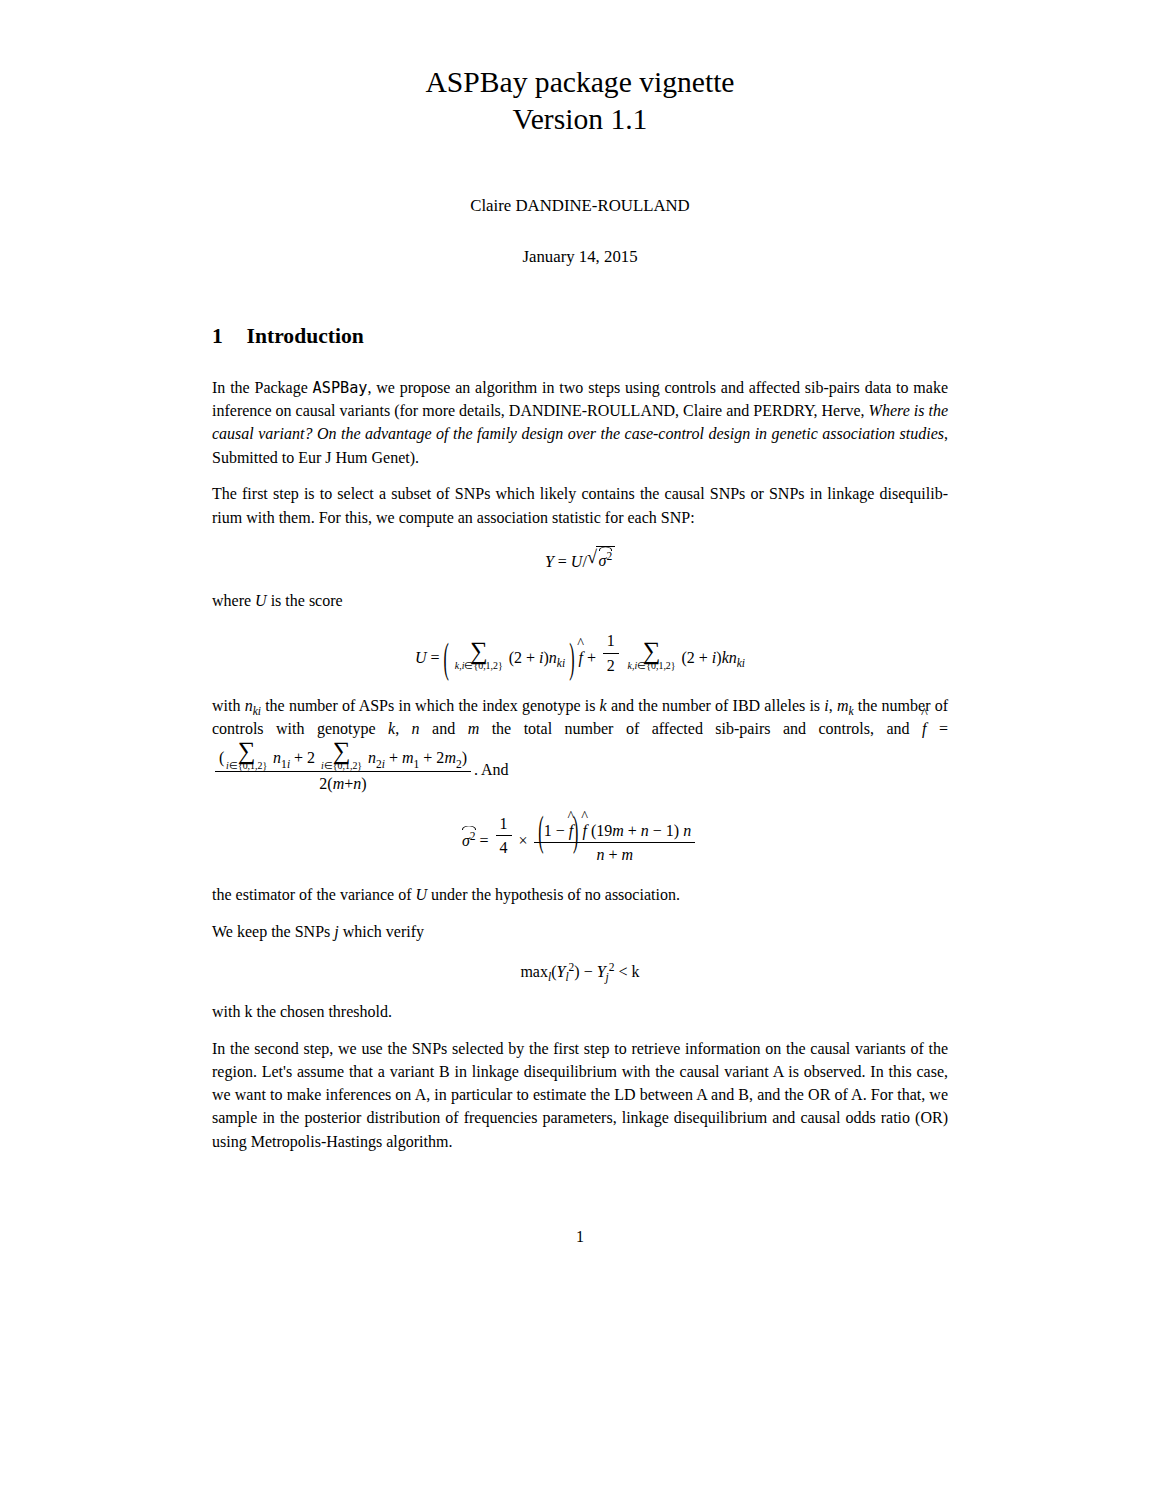ASPBay package vignette
Version 1.1
Claire DANDINE-ROULLAND
January 14, 2015
1 Introduction
In the Package ASPBay, we propose an algorithm in two steps using controls and affected sib-pairs data to make inference on causal variants (for more details, DANDINE-ROULLAND, Claire and PERDRY, Herve, Where is the causal variant? On the advantage of the family design over the case-control design in genetic association studies, Submitted to Eur J Hum Genet).
The first step is to select a subset of SNPs which likely contains the causal SNPs or SNPs in linkage disequilibrium with them. For this, we compute an association statistic for each SNP:
Y = U/σ2
where U is the score
U = ( ∑k,i∈{0,1,2} (2 + i)nki ) f + 12 ∑k,i∈{0,1,2} (2 + i)knki
with nki the number of ASPs in which the index genotype is k and the number of IBD alleles is i, mk the number of controls with genotype k, n and m the total number of affected sib-pairs and controls, and f = (∑i∈{0,1,2} n1i + 2 ∑i∈{0,1,2} n2i + m1 + 2m2) 2(m+n). And
σ2 = 14 × (1 − f) f (19m + n − 1) n n + m
the estimator of the variance of U under the hypothesis of no association.
We keep the SNPs j which verify
maxl(Yl2) − Yj2 < k
with k the chosen threshold.
In the second step, we use the SNPs selected by the first step to retrieve information on the causal variants of the region. Let's assume that a variant B in linkage disequilibrium with the causal variant A is observed. In this case, we want to make inferences on A, in particular to estimate the LD between A and B, and the OR of A. For that, we sample in the posterior distribution of frequencies parameters, linkage disequilibrium and causal odds ratio (OR) using Metropolis-Hastings algorithm.
1